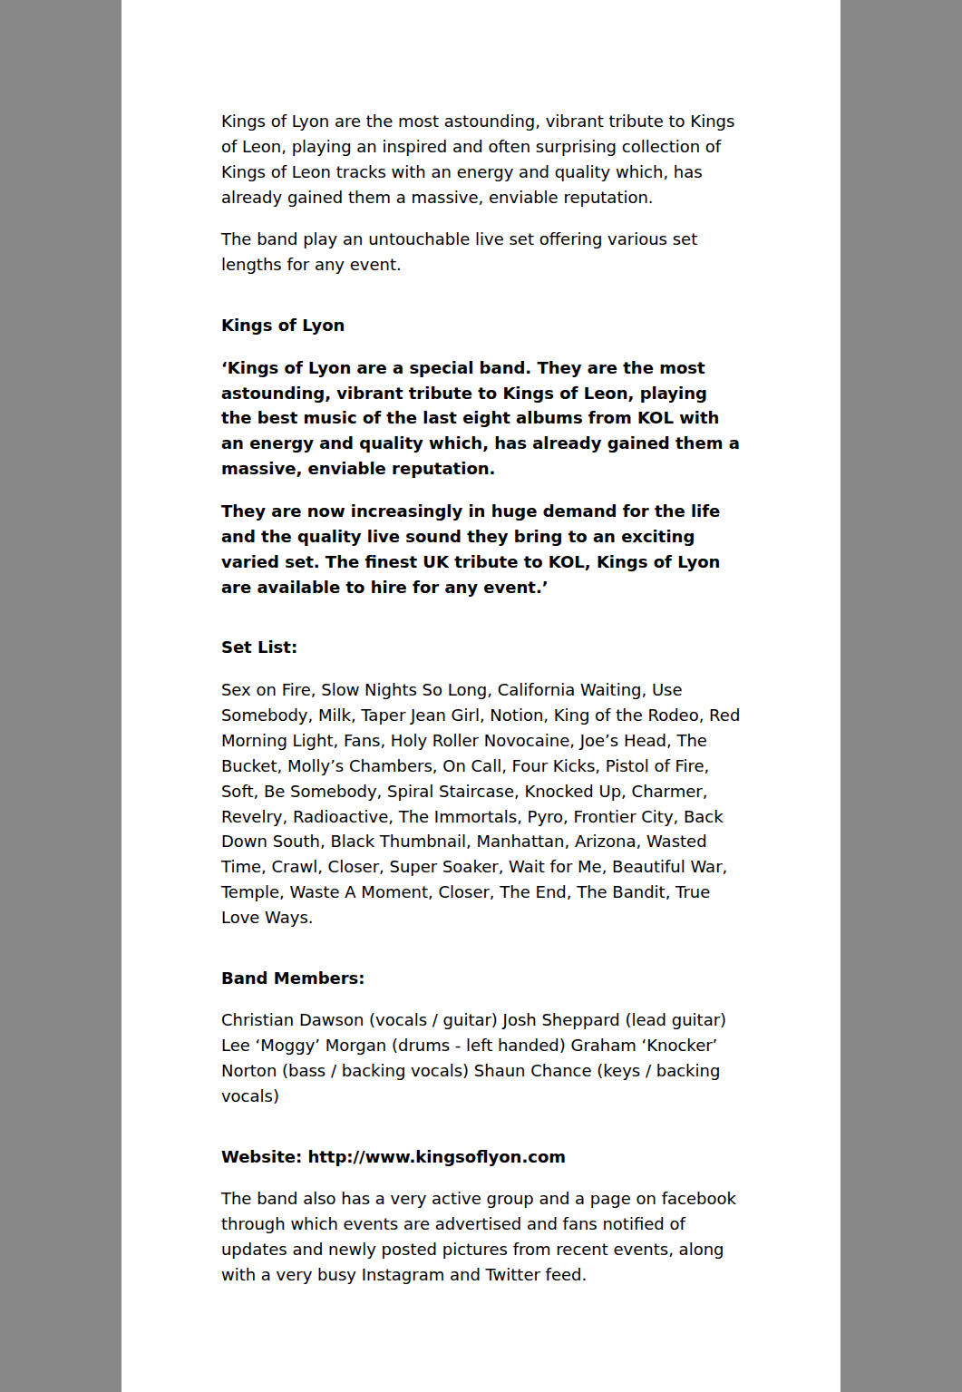Kings of Lyon are the most astounding, vibrant tribute to Kings of Leon, playing an inspired and often surprising collection of Kings of Leon tracks with an energy and quality which, has already gained them a massive, enviable reputation.
The band play an untouchable live set offering various set lengths for any event.
Kings of Lyon
‘Kings of Lyon are a special band. They are the most astounding, vibrant tribute to Kings of Leon, playing the best music of the last eight albums from KOL with an energy and quality which, has already gained them a massive, enviable reputation.
They are now increasingly in huge demand for the life and the quality live sound they bring to an exciting varied set. The finest UK tribute to KOL, Kings of Lyon are available to hire for any event.’
Set List:
Sex on Fire, Slow Nights So Long, California Waiting, Use Somebody, Milk, Taper Jean Girl, Notion, King of the Rodeo, Red Morning Light, Fans, Holy Roller Novocaine, Joe’s Head, The Bucket, Molly’s Chambers, On Call, Four Kicks, Pistol of Fire, Soft, Be Somebody, Spiral Staircase, Knocked Up, Charmer, Revelry, Radioactive, The Immortals, Pyro, Frontier City, Back Down South, Black Thumbnail, Manhattan, Arizona, Wasted Time, Crawl, Closer, Super Soaker, Wait for Me, Beautiful War, Temple, Waste A Moment, Closer, The End, The Bandit, True Love Ways.
Band Members:
Christian Dawson (vocals / guitar) Josh Sheppard (lead guitar) Lee ‘Moggy’ Morgan (drums - left handed) Graham ‘Knocker’ Norton (bass / backing vocals) Shaun Chance (keys / backing vocals)
Website: http://www.kingsoflyon.com
The band also has a very active group and a page on facebook through which events are advertised and fans notified of updates and newly posted pictures from recent events, along with a very busy Instagram and Twitter feed.